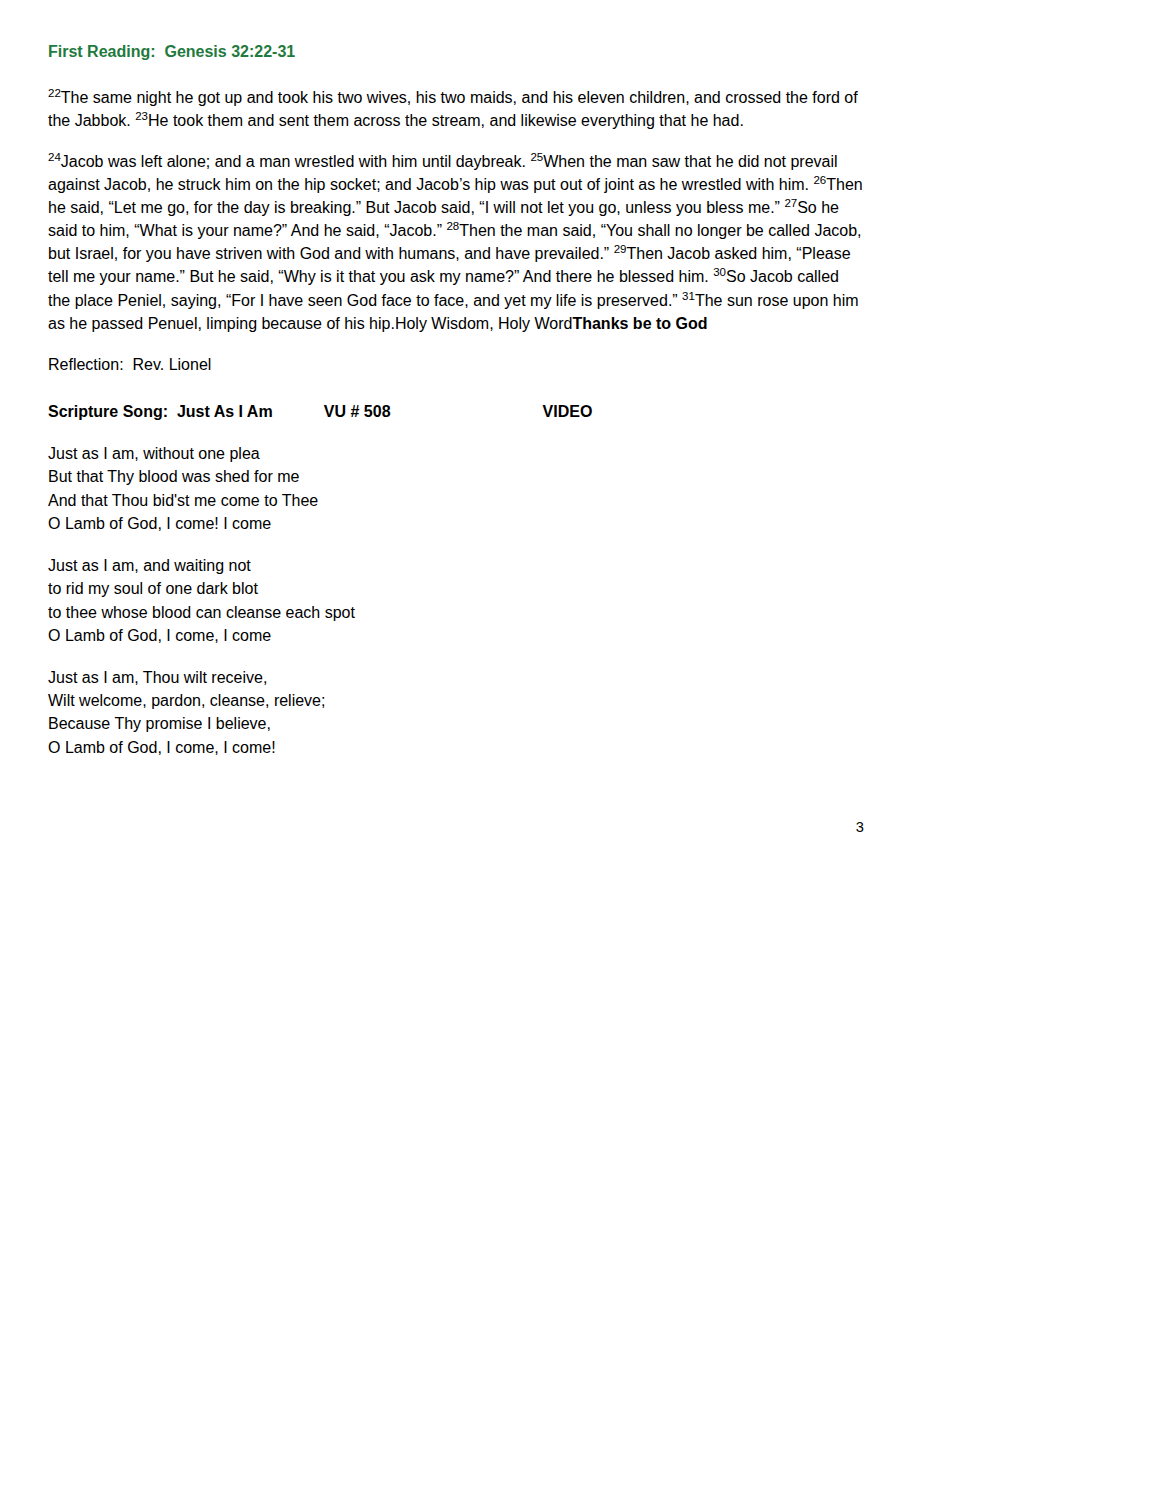First Reading: Genesis 32:22-31
22The same night he got up and took his two wives, his two maids, and his eleven children, and crossed the ford of the Jabbok. 23He took them and sent them across the stream, and likewise everything that he had.
24Jacob was left alone; and a man wrestled with him until daybreak. 25When the man saw that he did not prevail against Jacob, he struck him on the hip socket; and Jacob’s hip was put out of joint as he wrestled with him. 26Then he said, “Let me go, for the day is breaking.” But Jacob said, “I will not let you go, unless you bless me.” 27So he said to him, “What is your name?” And he said, “Jacob.” 28Then the man said, “You shall no longer be called Jacob, but Israel, for you have striven with God and with humans, and have prevailed.” 29Then Jacob asked him, “Please tell me your name.” But he said, “Why is it that you ask my name?” And there he blessed him. 30So Jacob called the place Peniel, saying, “For I have seen God face to face, and yet my life is preserved.” 31The sun rose upon him as he passed Penuel, limping because of his hip. Holy Wisdom, Holy Word Thanks be to God
Reflection: Rev. Lionel
Scripture Song: Just As I AmVU # 508 VIDEO
Just as I am, without one plea
But that Thy blood was shed for me
And that Thou bid'st me come to Thee
O Lamb of God, I come! I come
Just as I am, and waiting not
to rid my soul of one dark blot
to thee whose blood can cleanse each spot
O Lamb of God, I come, I come
Just as I am, Thou wilt receive,
Wilt welcome, pardon, cleanse, relieve;
Because Thy promise I believe,
O Lamb of God, I come, I come!
3